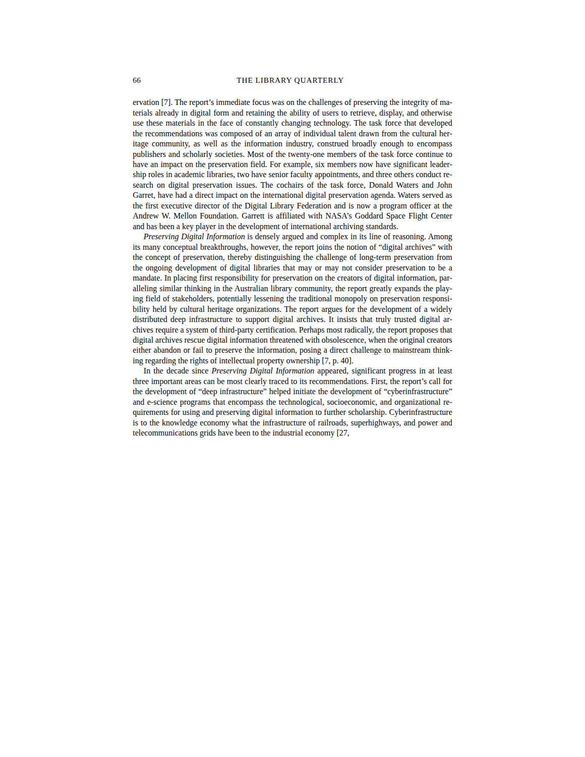66 THE LIBRARY QUARTERLY
ervation [7]. The report’s immediate focus was on the challenges of preserving the integrity of materials already in digital form and retaining the ability of users to retrieve, display, and otherwise use these materials in the face of constantly changing technology. The task force that developed the recommendations was composed of an array of individual talent drawn from the cultural heritage community, as well as the information industry, construed broadly enough to encompass publishers and scholarly societies. Most of the twenty-one members of the task force continue to have an impact on the preservation field. For example, six members now have significant leadership roles in academic libraries, two have senior faculty appointments, and three others conduct research on digital preservation issues. The cochairs of the task force, Donald Waters and John Garret, have had a direct impact on the international digital preservation agenda. Waters served as the first executive director of the Digital Library Federation and is now a program officer at the Andrew W. Mellon Foundation. Garrett is affiliated with NASA’s Goddard Space Flight Center and has been a key player in the development of international archiving standards.
Preserving Digital Information is densely argued and complex in its line of reasoning. Among its many conceptual breakthroughs, however, the report joins the notion of “digital archives” with the concept of preservation, thereby distinguishing the challenge of long-term preservation from the ongoing development of digital libraries that may or may not consider preservation to be a mandate. In placing first responsibility for preservation on the creators of digital information, paralleling similar thinking in the Australian library community, the report greatly expands the playing field of stakeholders, potentially lessening the traditional monopoly on preservation responsibility held by cultural heritage organizations. The report argues for the development of a widely distributed deep infrastructure to support digital archives. It insists that truly trusted digital archives require a system of third-party certification. Perhaps most radically, the report proposes that digital archives rescue digital information threatened with obsolescence, when the original creators either abandon or fail to preserve the information, posing a direct challenge to mainstream thinking regarding the rights of intellectual property ownership [7, p. 40].
In the decade since Preserving Digital Information appeared, significant progress in at least three important areas can be most clearly traced to its recommendations. First, the report’s call for the development of “deep infrastructure” helped initiate the development of “cyberinfrastructure” and e-science programs that encompass the technological, socioeconomic, and organizational requirements for using and preserving digital information to further scholarship. Cyberinfrastructure is to the knowledge economy what the infrastructure of railroads, superhighways, and power and telecommunications grids have been to the industrial economy [27,